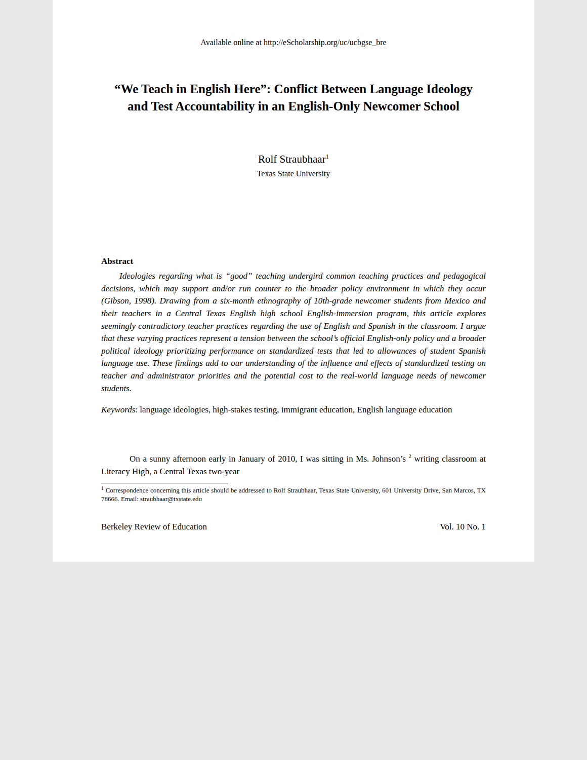Available online at http://eScholarship.org/uc/ucbgse_bre
“We Teach in English Here”: Conflict Between Language Ideology and Test Accountability in an English-Only Newcomer School
Rolf Straubhaar1
Texas State University
Abstract
Ideologies regarding what is “good” teaching undergird common teaching practices and pedagogical decisions, which may support and/or run counter to the broader policy environment in which they occur (Gibson, 1998). Drawing from a six-month ethnography of 10th-grade newcomer students from Mexico and their teachers in a Central Texas English high school English-immersion program, this article explores seemingly contradictory teacher practices regarding the use of English and Spanish in the classroom. I argue that these varying practices represent a tension between the school’s official English-only policy and a broader political ideology prioritizing performance on standardized tests that led to allowances of student Spanish language use. These findings add to our understanding of the influence and effects of standardized testing on teacher and administrator priorities and the potential cost to the real-world language needs of newcomer students.
Keywords: language ideologies, high-stakes testing, immigrant education, English language education
On a sunny afternoon early in January of 2010, I was sitting in Ms. Johnson’s 2 writing classroom at Literacy High, a Central Texas two-year
1 Correspondence concerning this article should be addressed to Rolf Straubhaar, Texas State University, 601 University Drive, San Marcos, TX 78666. Email: straubhaar@txstate.edu
Berkeley Review of Education Vol. 10 No. 1